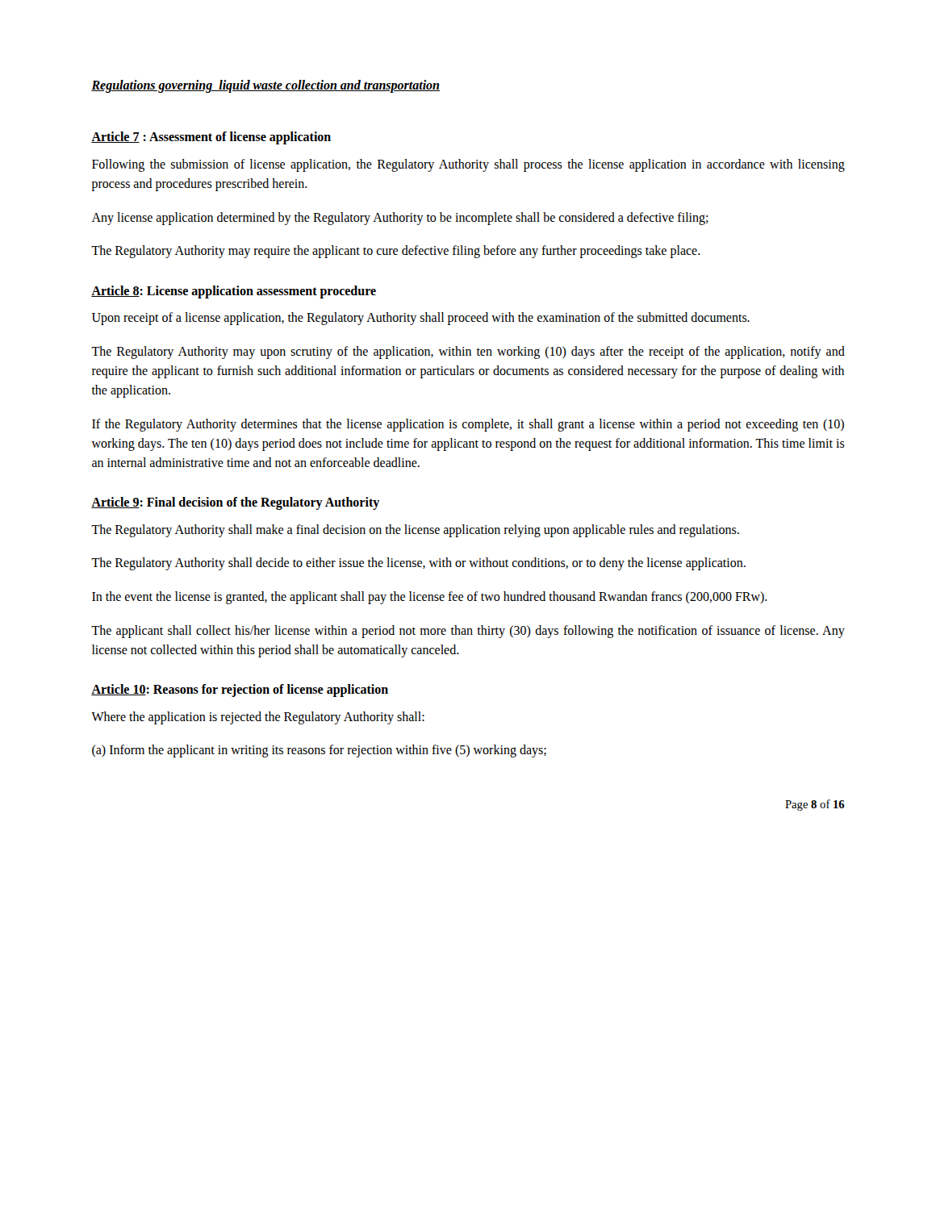Regulations governing liquid waste collection and transportation
Article 7 : Assessment of license application
Following the submission of license application, the Regulatory Authority shall process the license application in accordance with licensing process and procedures prescribed herein.
Any license application determined by the Regulatory Authority to be incomplete shall be considered a defective filing;
The Regulatory Authority may require the applicant to cure defective filing before any further proceedings take place.
Article 8: License application assessment procedure
Upon receipt of a license application, the Regulatory Authority shall proceed with the examination of the submitted documents.
The Regulatory Authority may upon scrutiny of the application, within ten working (10) days after the receipt of the application, notify and require the applicant to furnish such additional information or particulars or documents as considered necessary for the purpose of dealing with the application.
If the Regulatory Authority determines that the license application is complete, it shall grant a license within a period not exceeding ten (10) working days. The ten (10) days period does not include time for applicant to respond on the request for additional information. This time limit is an internal administrative time and not an enforceable deadline.
Article 9: Final decision of the Regulatory Authority
The Regulatory Authority shall make a final decision on the license application relying upon applicable rules and regulations.
The Regulatory Authority shall decide to either issue the license, with or without conditions, or to deny the license application.
In the event the license is granted, the applicant shall pay the license fee of two hundred thousand Rwandan francs (200,000 FRw).
The applicant shall collect his/her license within a period not more than thirty (30) days following the notification of issuance of license. Any license not collected within this period shall be automatically canceled.
Article 10: Reasons for rejection of license application
Where the application is rejected the Regulatory Authority shall:
(a) Inform the applicant in writing its reasons for rejection within five (5) working days;
Page 8 of 16